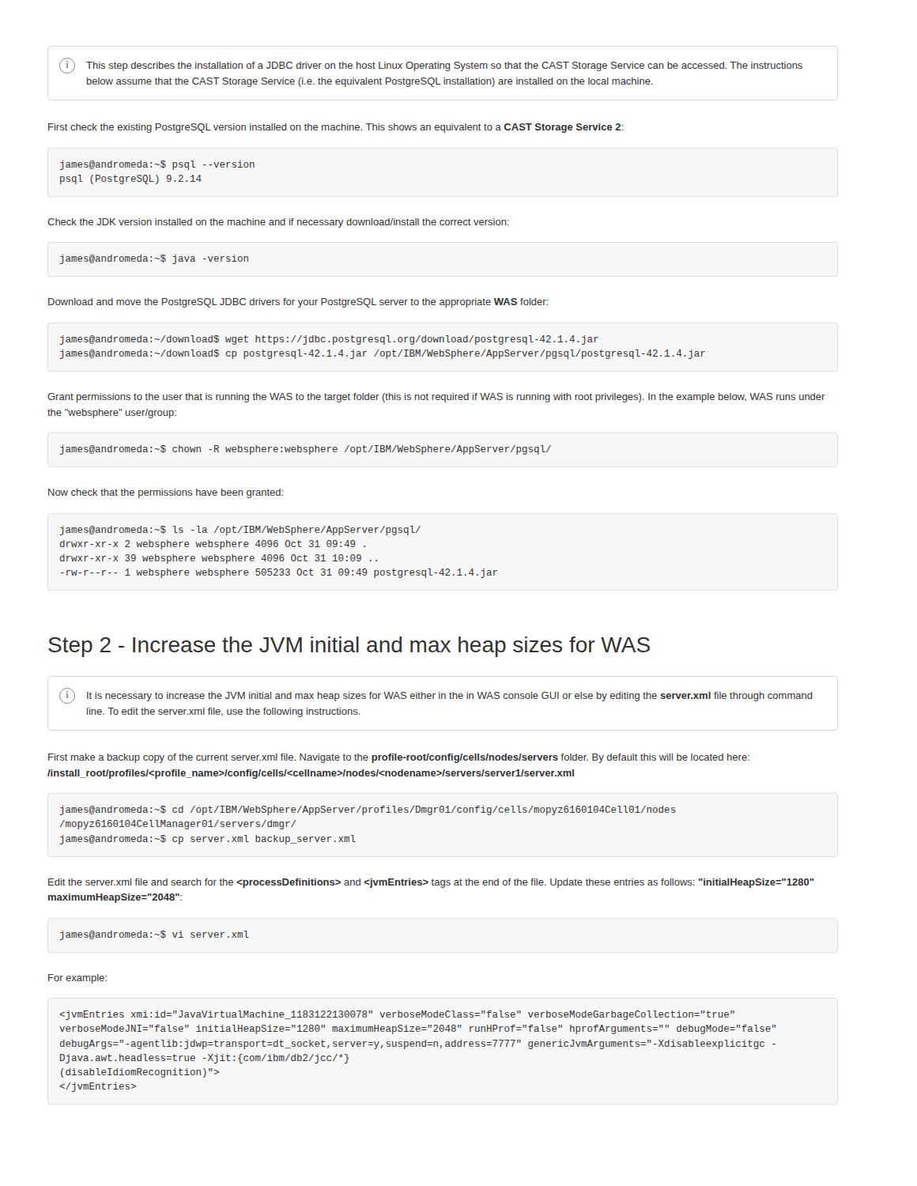i
This step describes the installation of a JDBC driver on the host Linux Operating System so that the CAST Storage Service can be accessed. The instructions below assume that the CAST Storage Service (i.e. the equivalent PostgreSQL installation) are installed on the local machine.
First check the existing PostgreSQL version installed on the machine. This shows an equivalent to a CAST Storage Service 2:
james@andromeda:~$ psql --version
psql (PostgreSQL) 9.2.14
Check the JDK version installed on the machine and if necessary download/install the correct version:
james@andromeda:~$ java -version
Download and move the PostgreSQL JDBC drivers for your PostgreSQL server to the appropriate WAS folder:
james@andromeda:~/download$ wget https://jdbc.postgresql.org/download/postgresql-42.1.4.jar
james@andromeda:~/download$ cp postgresql-42.1.4.jar /opt/IBM/WebSphere/AppServer/pgsql/postgresql-42.1.4.jar
Grant permissions to the user that is running the WAS to the target folder (this is not required if WAS is running with root privileges). In the example below, WAS runs under the "websphere" user/group:
james@andromeda:~$ chown -R websphere:websphere /opt/IBM/WebSphere/AppServer/pgsql/
Now check that the permissions have been granted:
james@andromeda:~$ ls -la /opt/IBM/WebSphere/AppServer/pgsql/
drwxr-xr-x 2 websphere websphere 4096 Oct 31 09:49 .
drwxr-xr-x 39 websphere websphere 4096 Oct 31 10:09 ..
-rw-r--r-- 1 websphere websphere 505233 Oct 31 09:49 postgresql-42.1.4.jar
Step 2 - Increase the JVM initial and max heap sizes for WAS
i
It is necessary to increase the JVM initial and max heap sizes for WAS either in the in WAS console GUI or else by editing the server.xml file through command line. To edit the server.xml file, use the following instructions.
First make a backup copy of the current server.xml file. Navigate to the profile-root/config/cells/nodes/servers folder. By default this will be located here: /install_root/profiles/<profile_name>/config/cells/<cellname>/nodes/<nodename>/servers/server1/server.xml
james@andromeda:~$ cd /opt/IBM/WebSphere/AppServer/profiles/Dmgr01/config/cells/mopyz6160104Cell01/nodes
/mopyz6160104CellManager01/servers/dmgr/
james@andromeda:~$ cp server.xml backup_server.xml
Edit the server.xml file and search for the <processDefinitions> and <jvmEntries> tags at the end of the file. Update these entries as follows: "initialHeapSize="1280" maximumHeapSize="2048":
james@andromeda:~$ vi server.xml
For example:
<jvmEntries xmi:id="JavaVirtualMachine_1183122130078" verboseModeClass="false" verboseModeGarbageCollection="true" verboseModeJNI="false" initialHeapSize="1280" maximumHeapSize="2048" runHProf="false" hprofArguments="" debugMode="false" debugArgs="-agentlib:jdwp=transport=dt_socket,server=y,suspend=n,address=7777" genericJvmArguments="-Xdisableexplicitgc -Djava.awt.headless=true -Xjit:{com/ibm/db2/jcc/*}
(disableIdiomRecognition)">
</jvmEntries>